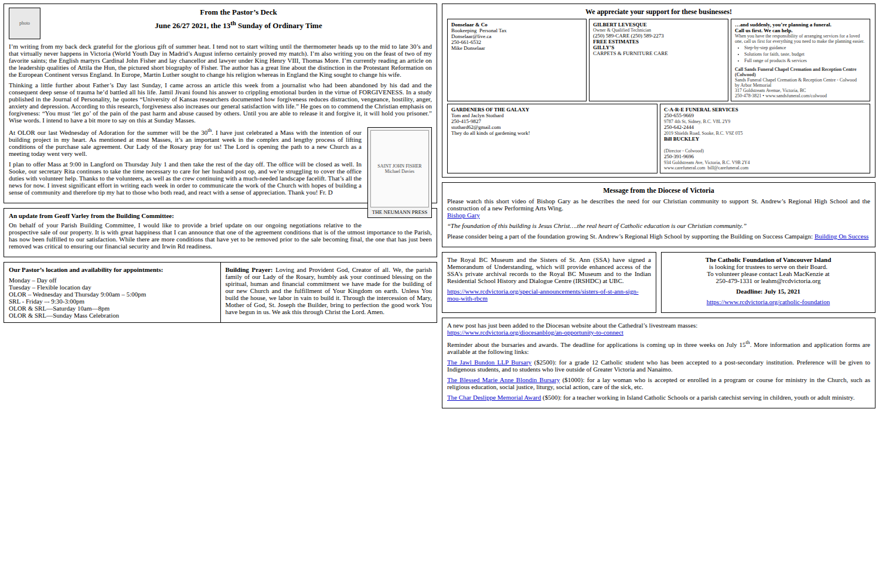photo
From the Pastor’s Deck
June 26/27 2021, the 13th Sunday of Ordinary Time
I’m writing from my back deck grateful for the glorious gift of summer heat. I tend not to start wilting until the thermometer heads up to the mid to late 30’s and that virtually never happens in Victoria (World Youth Day in Madrid’s August inferno certainly proved my match). I’m also writing you on the feast of two of my favorite saints; the English martyrs Cardinal John Fisher and lay chancellor and lawyer under King Henry VIII, Thomas More. I’m currently reading an article on the leadership qualities of Attila the Hun, the pictured short biography of Fisher. The author has a great line about the distinction in the Protestant Reformation on the European Continent versus England. In Europe, Martin Luther sought to change his religion whereas in England the King sought to change his wife.
Thinking a little further about Father’s Day last Sunday, I came across an article this week from a journalist who had been abandoned by his dad and the consequent deep sense of trauma he’d battled all his life. Jamil Jivani found his answer to crippling emotional burden in the virtue of FORGIVENESS. In a study published in the Journal of Personality, he quotes “University of Kansas researchers documented how forgiveness reduces distraction, vengeance, hostility, anger, anxiety and depression. According to this research, forgiveness also increases our general satisfaction with life.” He goes on to commend the Christian emphasis on forgiveness: “You must ‘let go’ of the pain of the past harm and abuse caused by others. Until you are able to release it and forgive it, it will hold you prisoner.” Wise words. I intend to have a bit more to say on this at Sunday Masses.
SAINT JOHN FISHER
Michael Davies
THE NEUMANN PRESS
At OLOR our last Wednesday of Adoration for the summer will be the 30th. I have just celebrated a Mass with the intention of our building project in my heart. As mentioned at most Masses, it’s an important week in the complex and lengthy process of lifting conditions of the purchase sale agreement. Our Lady of the Rosary pray for us! The Lord is opening the path to a new Church as a meeting today went very well.
I plan to offer Mass at 9:00 in Langford on Thursday July 1 and then take the rest of the day off. The office will be closed as well. In Sooke, our secretary Rita continues to take the time necessary to care for her husband post op, and we’re struggling to cover the office duties with volunteer help. Thanks to the volunteers, as well as the crew continuing with a much-needed landscape facelift. That’s all the news for now. I invest significant effort in writing each week in order to communicate the work of the Church with hopes of building a sense of community and therefore tip my hat to those who both read, and react with a sense of appreciation. Thank you! Fr. D
An update from Geoff Varley from the Building Committee:
On behalf of your Parish Building Committee, I would like to provide a brief update on our ongoing negotiations relative to the prospective sale of our property. It is with great happiness that I can announce that one of the agreement conditions that is of the utmost importance to the Parish, has now been fulfilled to our satisfaction. While there are more conditions that have yet to be removed prior to the sale becoming final, the one that has just been removed was critical to ensuring our financial security and Irwin Rd readiness.
| Our Pastor’s location and availability for appointments: Monday – Day off Tuesday – Flexible location day OLOR – Wednesday and Thursday 9:00am – 5:00pm SRL - Friday –- 9:30-3:00pm OLOR & SRL—Saturday 10am—8pm OLOR & SRL—Sunday Mass Celebration | Building Prayer: Loving and Provident God, Creator of all. We, the parish family of our Lady of the Rosary, humbly ask your continued blessing on the spiritual, human and financial commitment we have made for the building of our new Church and the fulfillment of Your Kingdom on earth. Unless You build the house, we labor in vain to build it. Through the intercession of Mary, Mother of God, St. Joseph the Builder, bring to perfection the good work You have begun in us. We ask this through Christ the Lord. Amen. |
We appreciate your support for these businesses!
Donselaar & Co
Bookeeping Personal Tax
Donselaar@live.ca
250-661-6532
Mike Donselaar
GILBERT LEVESQUE
Owner & Qualified Technician
(250) 589-CARE (250) 589-2273
FREE ESTIMATES
GILLY’S
CARPETS & FURNITURE CARE
…and suddenly, you’re planning a funeral.
Call us first. We can help.
When you have the responsibility of arranging services for a loved one, call us first for everything you need to make the planning easier.
Step-by-step guidance
Solutions for faith, taste, budget
Full range of products & services
Call Sands Funeral Chapel Cremation and Reception Centre (Colwood)
Sands Funeral Chapel Cremation & Reception Centre - Colwood
by Arbor Memorial
317 Goldstream Avenue, Victoria, BC
250-478-3821 • www.sandsfuneral.com/colwood
GARDENERS OF THE GALAXY
Tom and Jaclyn Stothard
250-415-9827
stothard62@gmail.com
They do all kinds of gardening work!
C·A·R·E FUNERAL SERVICES
250-655-9669
9787 4th St, Sidney, B.C. V8L 2Y9
250-642-2444
2019 Shields Road, Sooke, B.C. V9Z 0T5
Bill BUCKLEY
(Director - Colwood)
250-391-9696
934 Goldstream Ave, Victoria, B.C. V9B 2Y4
www.carefuneral.com bill@carefuneral.com
Message from the Diocese of Victoria
Please watch this short video of Bishop Gary as he describes the need for our Christian community to support St. Andrew’s Regional High School and the construction of a new Performing Arts Wing.
Bishop Gary
“The foundation of this building is Jesus Christ….the real heart of Catholic education is our Christian community.”
Please consider being a part of the foundation growing St. Andrew’s Regional High School by supporting the Building on Success Campaign: Building On Success
The Royal BC Museum and the Sisters of St. Ann (SSA) have signed a Memorandum of Understanding, which will provide enhanced access of the SSA’s private archival records to the Royal BC Museum and to the Indian Residential School History and Dialogue Centre (IRSHDC) at UBC.
https://www.rcdvictoria.org/special-announcements/sisters-of-st-ann-sign-mou-with-rbcm
The Catholic Foundation of Vancouver Island
is looking for trustees to serve on their Board.
To volunteer please contact Leah MacKenzie at
250-479-1331 or leahm@rcdvictoria.org
Deadline: July 15, 2021
https://www.rcdvictoria.org/catholic-foundation
A new post has just been added to the Diocesan website about the Cathedral’s livestream masses:
https://www.rcdvictoria.org/diocesanblog/an-opportunity-to-connect
Reminder about the bursaries and awards. The deadline for applications is coming up in three weeks on July 15th. More information and application forms are available at the following links:
The Jawl Bundon LLP Bursary ($2500): for a grade 12 Catholic student who has been accepted to a post-secondary institution. Preference will be given to Indigenous students, and to students who live outside of Greater Victoria and Nanaimo.
The Blessed Marie Anne Blondin Bursary ($1000): for a lay woman who is accepted or enrolled in a program or course for ministry in the Church, such as religious education, social justice, liturgy, social action, care of the sick, etc.
The Char Deslippe Memorial Award ($500): for a teacher working in Island Catholic Schools or a parish catechist serving in children, youth or adult ministry.